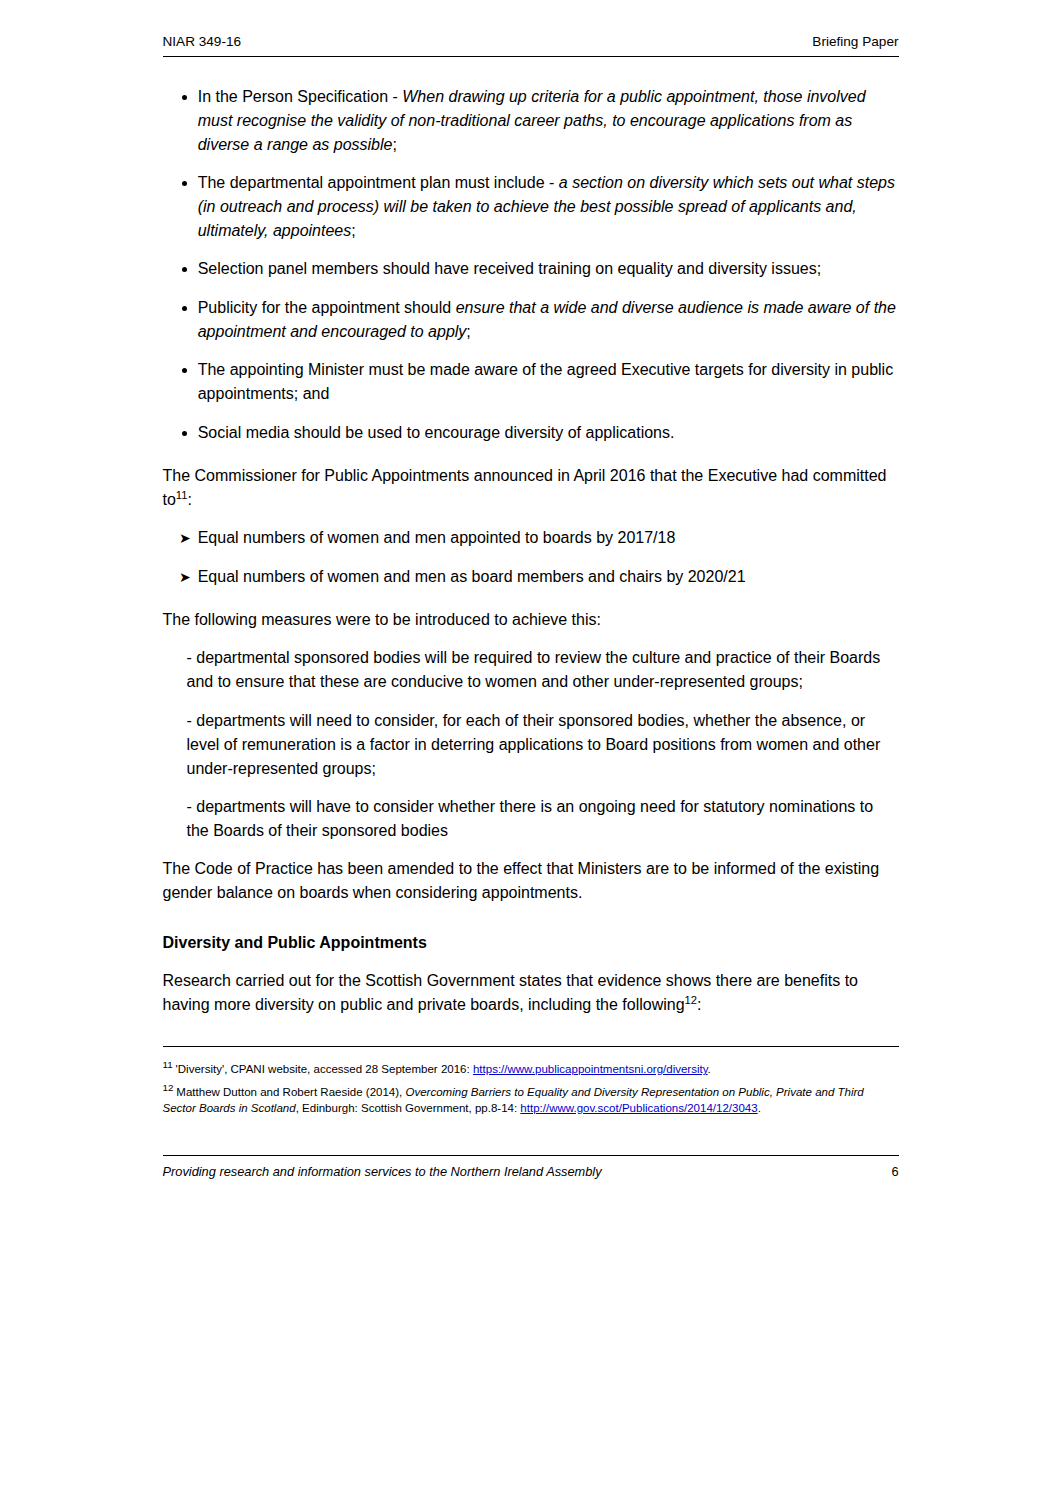NIAR 349-16
Briefing Paper
In the Person Specification - When drawing up criteria for a public appointment, those involved must recognise the validity of non-traditional career paths, to encourage applications from as diverse a range as possible;
The departmental appointment plan must include - a section on diversity which sets out what steps (in outreach and process) will be taken to achieve the best possible spread of applicants and, ultimately, appointees;
Selection panel members should have received training on equality and diversity issues;
Publicity for the appointment should ensure that a wide and diverse audience is made aware of the appointment and encouraged to apply;
The appointing Minister must be made aware of the agreed Executive targets for diversity in public appointments; and
Social media should be used to encourage diversity of applications.
The Commissioner for Public Appointments announced in April 2016 that the Executive had committed to11:
Equal numbers of women and men appointed to boards by 2017/18
Equal numbers of women and men as board members and chairs by 2020/21
The following measures were to be introduced to achieve this:
- departmental sponsored bodies will be required to review the culture and practice of their Boards and to ensure that these are conducive to women and other under-represented groups;
- departments will need to consider, for each of their sponsored bodies, whether the absence, or level of remuneration is a factor in deterring applications to Board positions from women and other under-represented groups;
- departments will have to consider whether there is an ongoing need for statutory nominations to the Boards of their sponsored bodies
The Code of Practice has been amended to the effect that Ministers are to be informed of the existing gender balance on boards when considering appointments.
Diversity and Public Appointments
Research carried out for the Scottish Government states that evidence shows there are benefits to having more diversity on public and private boards, including the following12:
11'Diversity', CPANI website, accessed 28 September 2016: https://www.publicappointmentsni.org/diversity.
12 Matthew Dutton and Robert Raeside (2014), Overcoming Barriers to Equality and Diversity Representation on Public, Private and Third Sector Boards in Scotland, Edinburgh: Scottish Government, pp.8-14: http://www.gov.scot/Publications/2014/12/3043.
Providing research and information services to the Northern Ireland Assembly
6